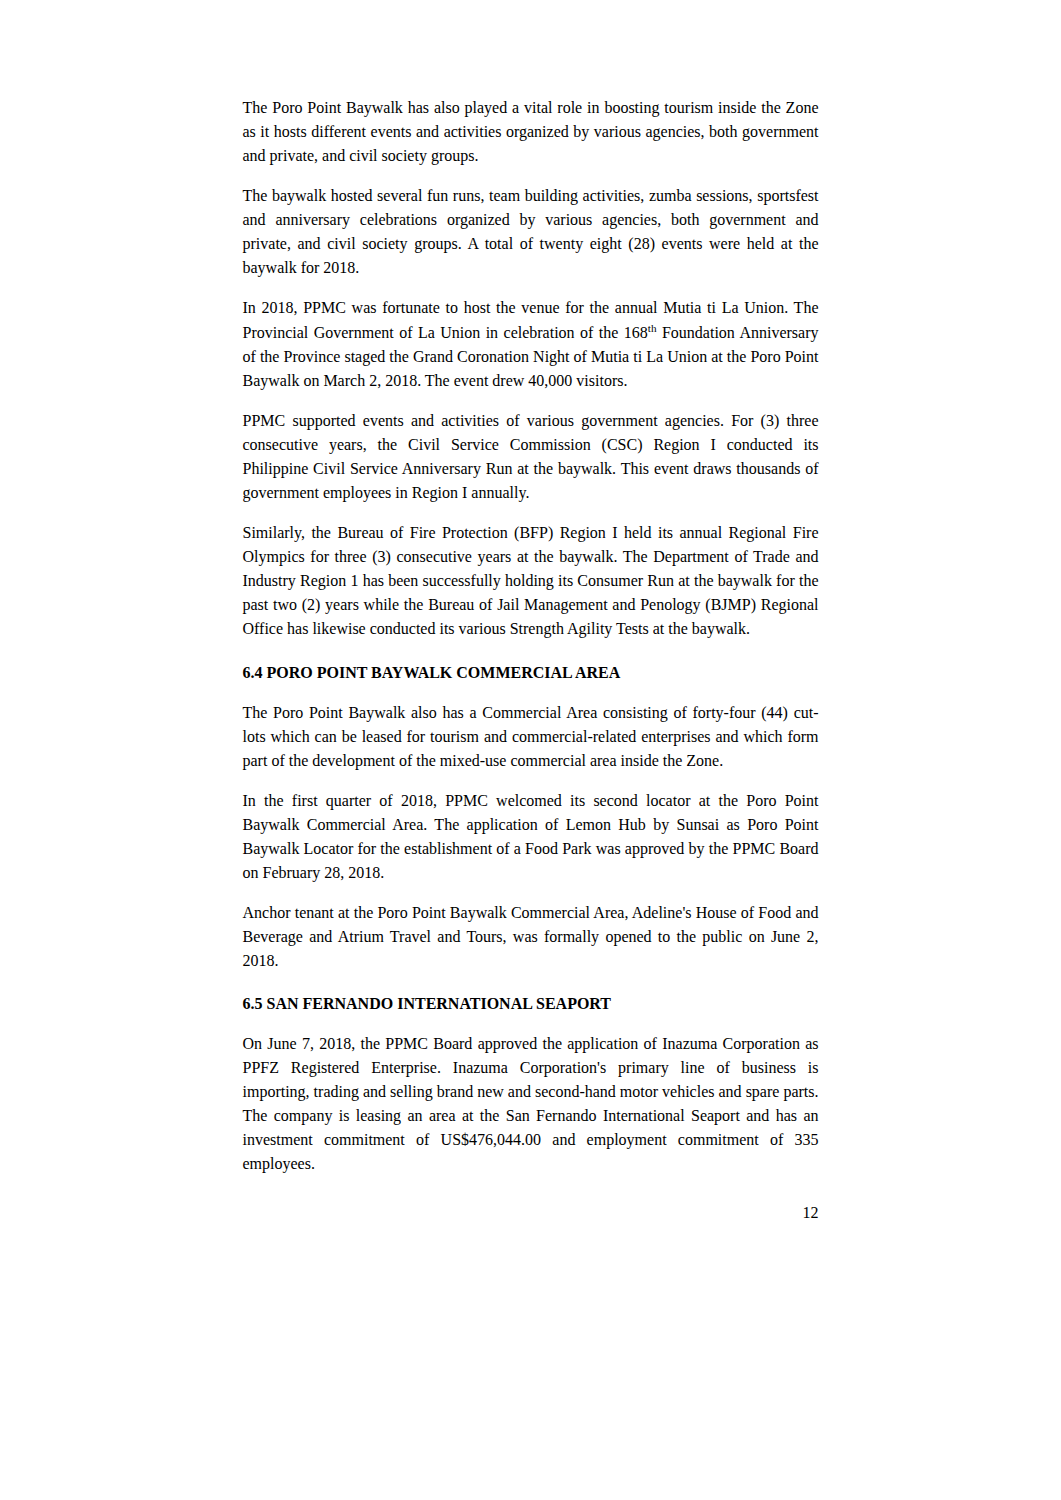The Poro Point Baywalk has also played a vital role in boosting tourism inside the Zone as it hosts different events and activities organized by various agencies, both government and private, and civil society groups.
The baywalk hosted several fun runs, team building activities, zumba sessions, sportsfest and anniversary celebrations organized by various agencies, both government and private, and civil society groups. A total of twenty eight (28) events were held at the baywalk for 2018.
In 2018, PPMC was fortunate to host the venue for the annual Mutia ti La Union. The Provincial Government of La Union in celebration of the 168th Foundation Anniversary of the Province staged the Grand Coronation Night of Mutia ti La Union at the Poro Point Baywalk on March 2, 2018. The event drew 40,000 visitors.
PPMC supported events and activities of various government agencies. For (3) three consecutive years, the Civil Service Commission (CSC) Region I conducted its Philippine Civil Service Anniversary Run at the baywalk. This event draws thousands of government employees in Region I annually.
Similarly, the Bureau of Fire Protection (BFP) Region I held its annual Regional Fire Olympics for three (3) consecutive years at the baywalk. The Department of Trade and Industry Region 1 has been successfully holding its Consumer Run at the baywalk for the past two (2) years while the Bureau of Jail Management and Penology (BJMP) Regional Office has likewise conducted its various Strength Agility Tests at the baywalk.
6.4 PORO POINT BAYWALK COMMERCIAL AREA
The Poro Point Baywalk also has a Commercial Area consisting of forty-four (44) cut-lots which can be leased for tourism and commercial-related enterprises and which form part of the development of the mixed-use commercial area inside the Zone.
In the first quarter of 2018, PPMC welcomed its second locator at the Poro Point Baywalk Commercial Area. The application of Lemon Hub by Sunsai as Poro Point Baywalk Locator for the establishment of a Food Park was approved by the PPMC Board on February 28, 2018.
Anchor tenant at the Poro Point Baywalk Commercial Area, Adeline's House of Food and Beverage and Atrium Travel and Tours, was formally opened to the public on June 2, 2018.
6.5 SAN FERNANDO INTERNATIONAL SEAPORT
On June 7, 2018, the PPMC Board approved the application of Inazuma Corporation as PPFZ Registered Enterprise. Inazuma Corporation's primary line of business is importing, trading and selling brand new and second-hand motor vehicles and spare parts. The company is leasing an area at the San Fernando International Seaport and has an investment commitment of US$476,044.00 and employment commitment of 335 employees.
12